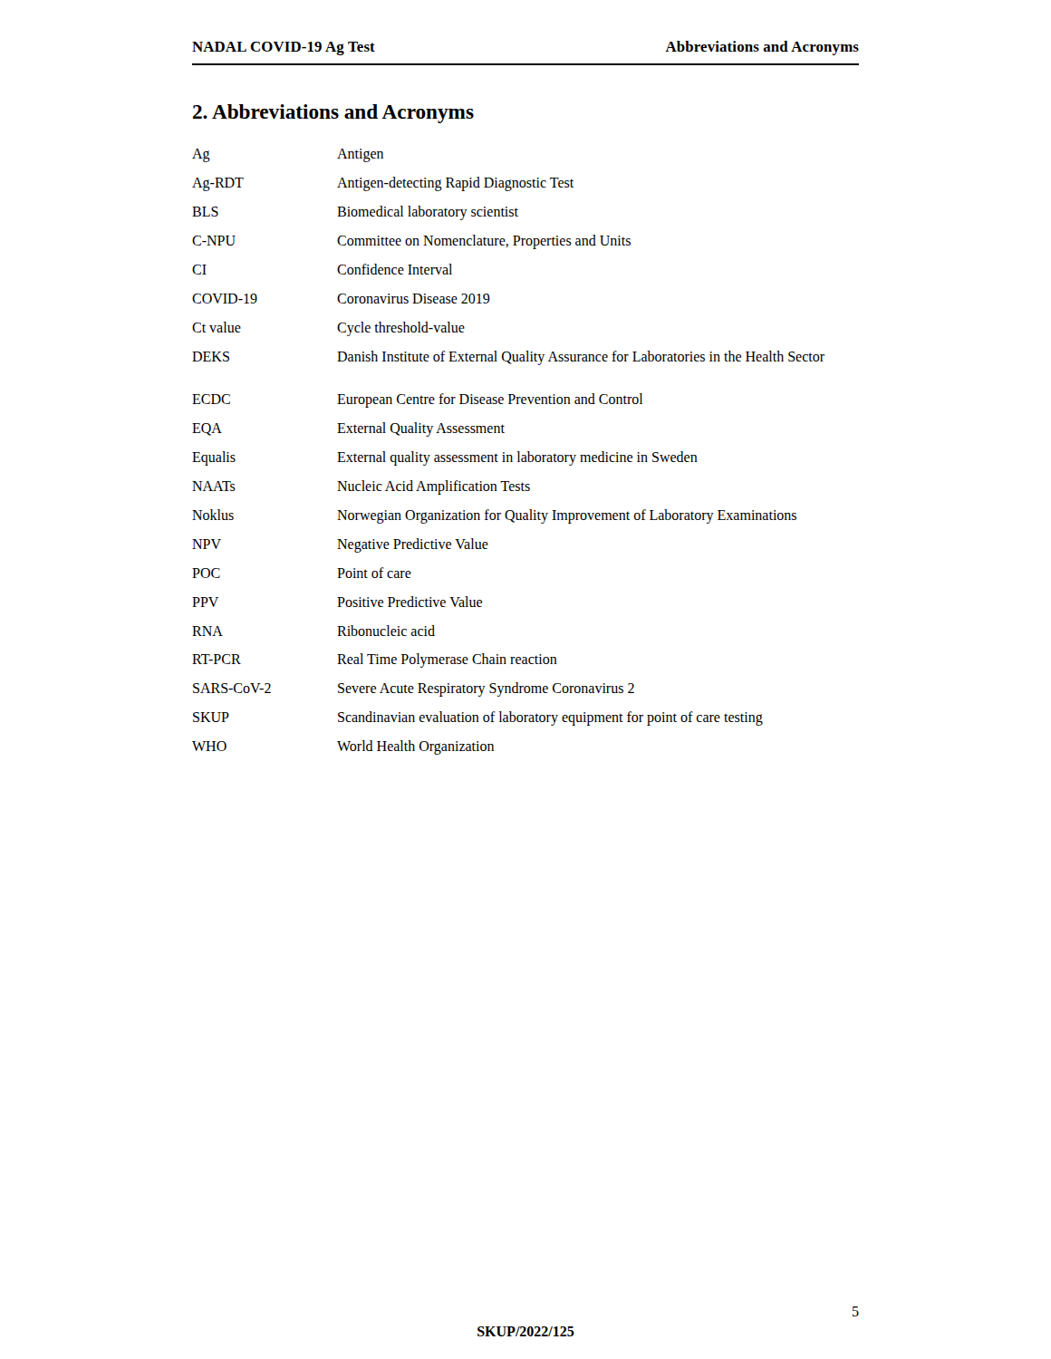NADAL COVID-19 Ag Test Abbreviations and Acronyms
2. Abbreviations and Acronyms
Ag
Antigen
Ag-RDT
Antigen-detecting Rapid Diagnostic Test
BLS
Biomedical laboratory scientist
C-NPU
Committee on Nomenclature, Properties and Units
CI
Confidence Interval
COVID-19
Coronavirus Disease 2019
Ct value
Cycle threshold-value
DEKS
Danish Institute of External Quality Assurance for Laboratories in the Health Sector
ECDC
European Centre for Disease Prevention and Control
EQA
External Quality Assessment
Equalis
External quality assessment in laboratory medicine in Sweden
NAATs
Nucleic Acid Amplification Tests
Noklus
Norwegian Organization for Quality Improvement of Laboratory Examinations
NPV
Negative Predictive Value
POC
Point of care
PPV
Positive Predictive Value
RNA
Ribonucleic acid
RT-PCR
Real Time Polymerase Chain reaction
SARS-CoV-2
Severe Acute Respiratory Syndrome Coronavirus 2
SKUP
Scandinavian evaluation of laboratory equipment for point of care testing
WHO
World Health Organization
SKUP/2022/125 5